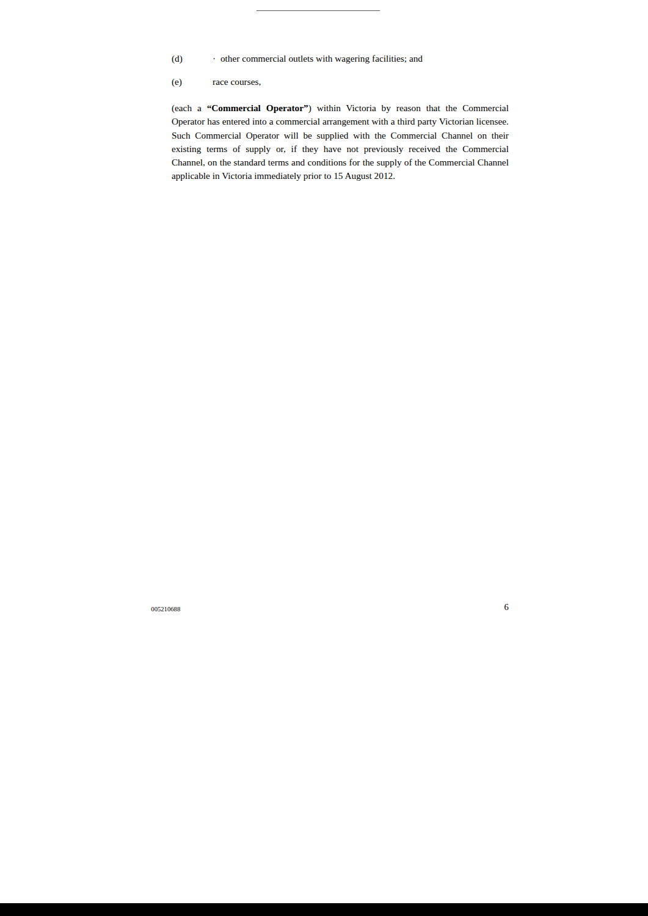(d)
other commercial outlets with wagering facilities; and
(e)
race courses,
(each a “Commercial Operator”) within Victoria by reason that the Commercial Operator has entered into a commercial arrangement with a third party Victorian licensee. Such Commercial Operator will be supplied with the Commercial Channel on their existing terms of supply or, if they have not previously received the Commercial Channel, on the standard terms and conditions for the supply of the Commercial Channel applicable in Victoria immediately prior to 15 August 2012.
005210688
6